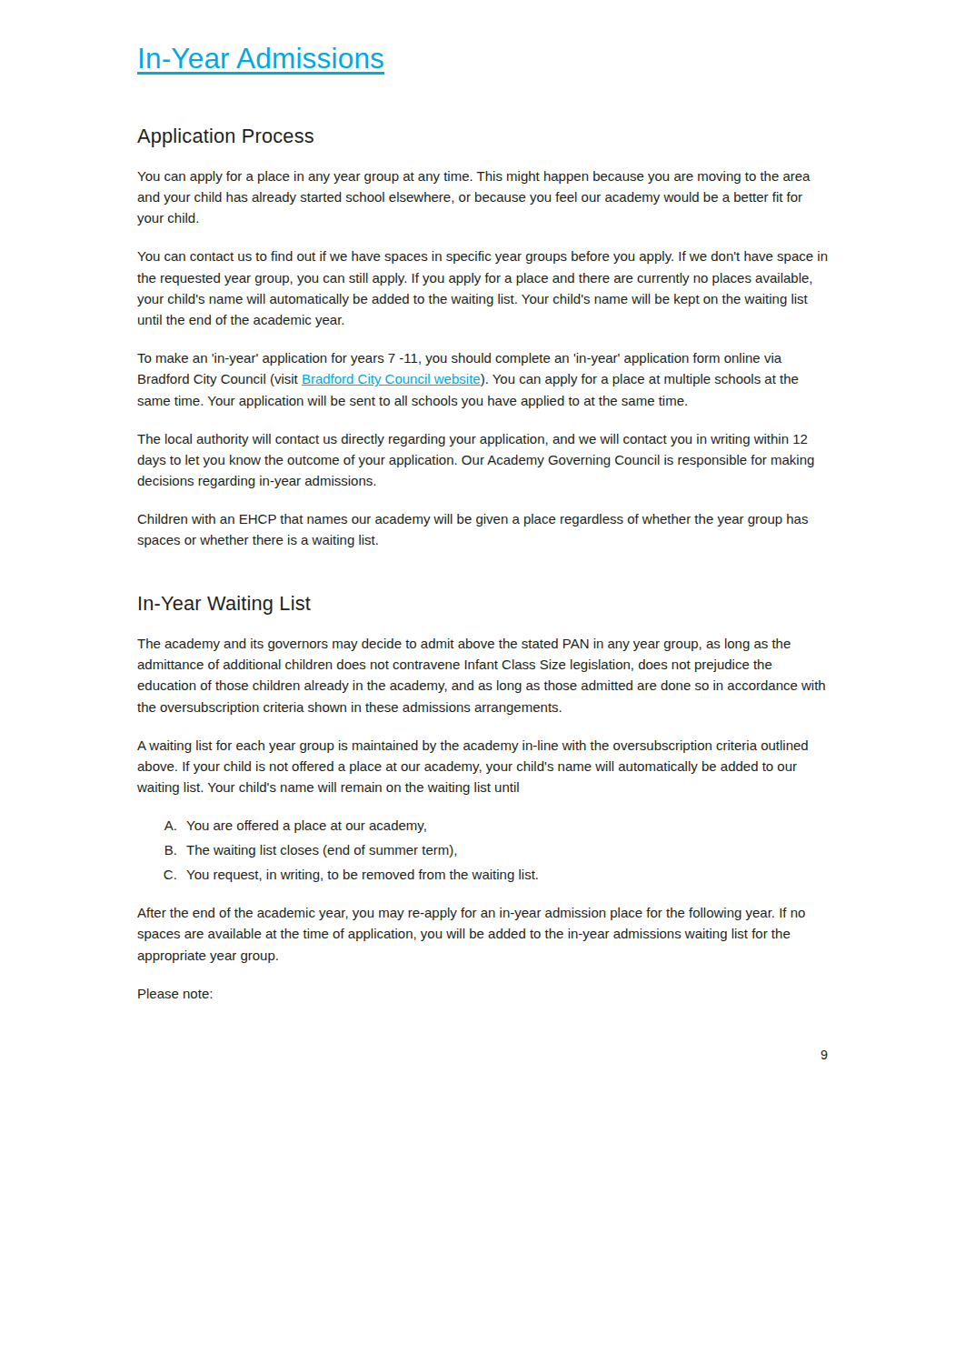In-Year Admissions
Application Process
You can apply for a place in any year group at any time. This might happen because you are moving to the area and your child has already started school elsewhere, or because you feel our academy would be a better fit for your child.
You can contact us to find out if we have spaces in specific year groups before you apply. If we don't have space in the requested year group, you can still apply. If you apply for a place and there are currently no places available, your child's name will automatically be added to the waiting list. Your child's name will be kept on the waiting list until the end of the academic year.
To make an 'in-year' application for years 7 -11, you should complete an 'in-year' application form online via Bradford City Council (visit Bradford City Council website). You can apply for a place at multiple schools at the same time. Your application will be sent to all schools you have applied to at the same time.
The local authority will contact us directly regarding your application, and we will contact you in writing within 12 days to let you know the outcome of your application. Our Academy Governing Council is responsible for making decisions regarding in-year admissions.
Children with an EHCP that names our academy will be given a place regardless of whether the year group has spaces or whether there is a waiting list.
In-Year Waiting List
The academy and its governors may decide to admit above the stated PAN in any year group, as long as the admittance of additional children does not contravene Infant Class Size legislation, does not prejudice the education of those children already in the academy, and as long as those admitted are done so in accordance with the oversubscription criteria shown in these admissions arrangements.
A waiting list for each year group is maintained by the academy in-line with the oversubscription criteria outlined above. If your child is not offered a place at our academy, your child's name will automatically be added to our waiting list. Your child's name will remain on the waiting list until
You are offered a place at our academy,
The waiting list closes (end of summer term),
You request, in writing, to be removed from the waiting list.
After the end of the academic year, you may re-apply for an in-year admission place for the following year. If no spaces are available at the time of application, you will be added to the in-year admissions waiting list for the appropriate year group.
Please note:
9